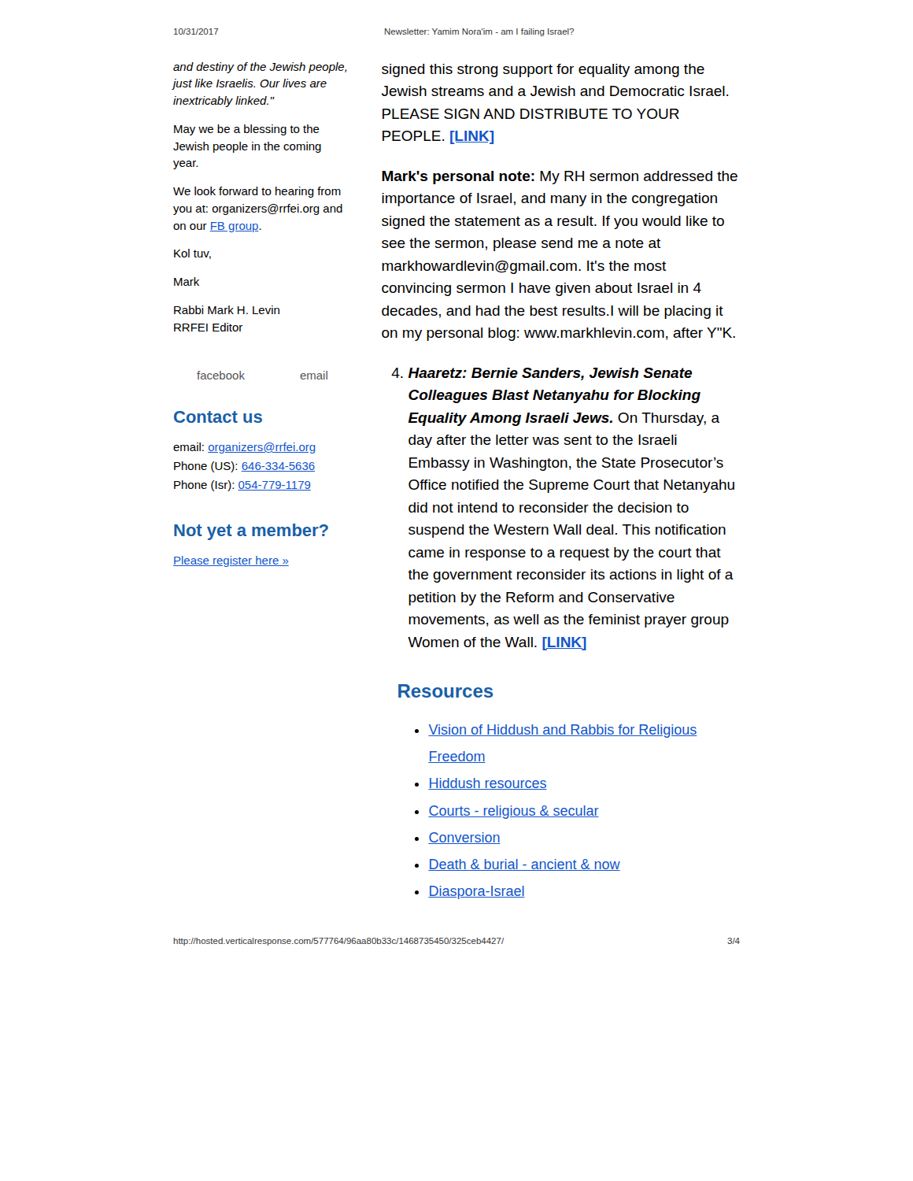10/31/2017
Newsletter: Yamim Nora'im - am I failing Israel?
and destiny of the Jewish people, just like Israelis. Our lives are inextricably linked."
May we be a blessing to the Jewish people in the coming year.
We look forward to hearing from you at: organizers@rrfei.org and on our FB group.
Kol tuv,
Mark
Rabbi Mark H. Levin
RRFEI Editor
facebook email
Contact us
email: organizers@rrfei.org
Phone (US): 646-334-5636
Phone (Isr): 054-779-1179
Not yet a member?
Please register here »
signed this strong support for equality among the Jewish streams and a Jewish and Democratic Israel. PLEASE SIGN AND DISTRIBUTE TO YOUR PEOPLE. [LINK]
Mark's personal note: My RH sermon addressed the importance of Israel, and many in the congregation signed the statement as a result. If you would like to see the sermon, please send me a note at markhowardlevin@gmail.com. It's the most convincing sermon I have given about Israel in 4 decades, and had the best results.I will be placing it on my personal blog: www.markhlevin.com, after Y"K.
Haaretz: Bernie Sanders, Jewish Senate Colleagues Blast Netanyahu for Blocking Equality Among Israeli Jews. On Thursday, a day after the letter was sent to the Israeli Embassy in Washington, the State Prosecutor’s Office notified the Supreme Court that Netanyahu did not intend to reconsider the decision to suspend the Western Wall deal. This notification came in response to a request by the court that the government reconsider its actions in light of a petition by the Reform and Conservative movements, as well as the feminist prayer group Women of the Wall. [LINK]
Resources
Vision of Hiddush and Rabbis for Religious Freedom
Hiddush resources
Courts - religious & secular
Conversion
Death & burial - ancient & now
Diaspora-Israel
http://hosted.verticalresponse.com/577764/96aa80b33c/1468735450/325ceb4427/
3/4